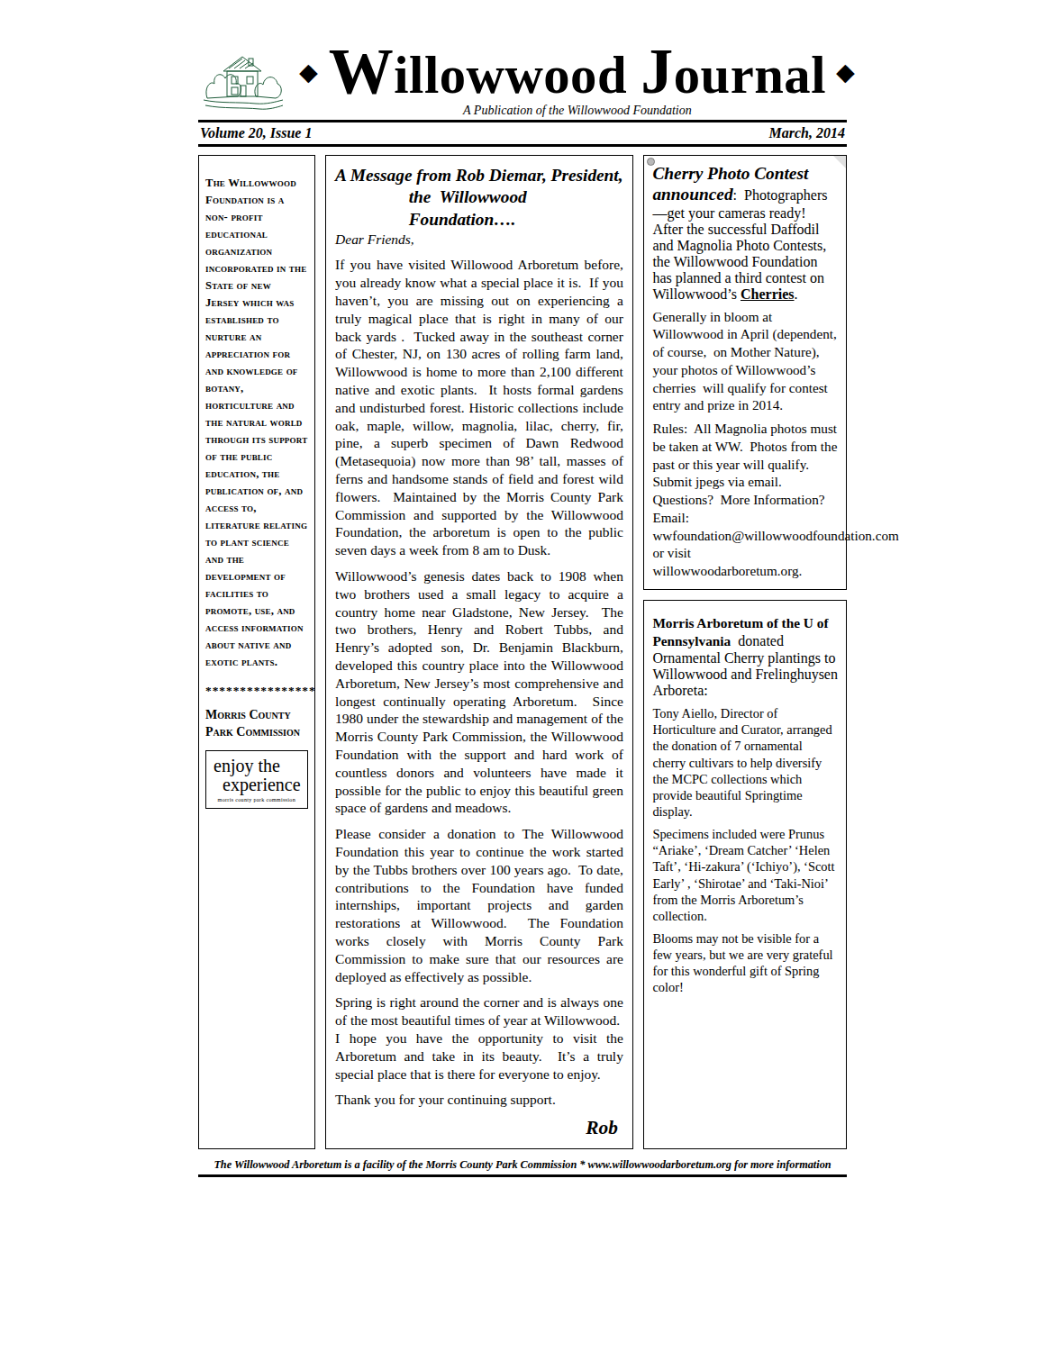◆ Willowwood Journal ◆
A Publication of the Willowwood Foundation
Volume 20, Issue 1 March, 2014
The Willowwood Foundation is a non- profit educational organization incorporated in the State of new Jersey which was established to nurture an appreciation for and knowledge of botany, horticulture and the natural world through its support of the public education, the publication of, and access to, literature relating to plant science and the development of facilities to promote, use, and access information about native and exotic plants.
****************
Morris County Park Commission
enjoy the experience
morris county park commission
A Message from Rob Diemar, President, the Willowwood Foundation….
Dear Friends,
If you have visited Willowood Arboretum before, you already know what a special place it is. If you haven’t, you are missing out on experiencing a truly magical place that is right in many of our back yards . Tucked away in the southeast corner of Chester, NJ, on 130 acres of rolling farm land, Willowwood is home to more than 2,100 different native and exotic plants. It hosts formal gardens and undisturbed forest. Historic collections include oak, maple, willow, magnolia, lilac, cherry, fir, pine, a superb specimen of Dawn Redwood (Metasequoia) now more than 98’ tall, masses of ferns and handsome stands of field and forest wild flowers. Maintained by the Morris County Park Commission and supported by the Willowwood Foundation, the arboretum is open to the public seven days a week from 8 am to Dusk.
Willowwood’s genesis dates back to 1908 when two brothers used a small legacy to acquire a country home near Gladstone, New Jersey. The two brothers, Henry and Robert Tubbs, and Henry’s adopted son, Dr. Benjamin Blackburn, developed this country place into the Willowwood Arboretum, New Jersey’s most comprehensive and longest continually operating Arboretum. Since 1980 under the stewardship and management of the Morris County Park Commission, the Willowwood Foundation with the support and hard work of countless donors and volunteers have made it possible for the public to enjoy this beautiful green space of gardens and meadows.
Please consider a donation to The Willowwood Foundation this year to continue the work started by the Tubbs brothers over 100 years ago. To date, contributions to the Foundation have funded internships, important projects and garden restorations at Willowwood. The Foundation works closely with Morris County Park Commission to make sure that our resources are deployed as effectively as possible.
Spring is right around the corner and is always one of the most beautiful times of year at Willowwood. I hope you have the opportunity to visit the Arboretum and take in its beauty. It’s a truly special place that is there for everyone to enjoy.
Thank you for your continuing support.
Rob
Cherry Photo Contest announced
: Photographers—get your cameras ready! After the successful Daffodil and Magnolia Photo Contests, the Willowwood Foundation has planned a third contest on Willowwood’s Cherries.
Generally in bloom at Willowwood in April (dependent, of course, on Mother Nature), your photos of Willowwood’s cherries will qualify for contest entry and prize in 2014.
Rules: All Magnolia photos must be taken at WW. Photos from the past or this year will qualify. Submit jpegs via email. Questions? More Information? Email: wwfoundation@willowwoodfoundation.com or visit willowwoodarboretum.org.
Morris Arboretum of the U of Pennsylvania
donated Ornamental Cherry plantings to Willowwood and Frelinghuysen Arboreta:
Tony Aiello, Director of Horticulture and Curator, arranged the donation of 7 ornamental cherry cultivars to help diversify the MCPC collections which provide beautiful Springtime display.
Specimens included were Prunus “Ariake’, ‘Dream Catcher’ ‘Helen Taft’, ‘Hi-zakura’ (‘Ichiyo’), ‘Scott Early’ , ‘Shirotae’ and ‘Taki-Nioi’ from the Morris Arboretum’s collection.
Blooms may not be visible for a few years, but we are very grateful for this wonderful gift of Spring color!
The Willowwood Arboretum is a facility of the Morris County Park Commission * www.willowwoodarboretum.org for more information